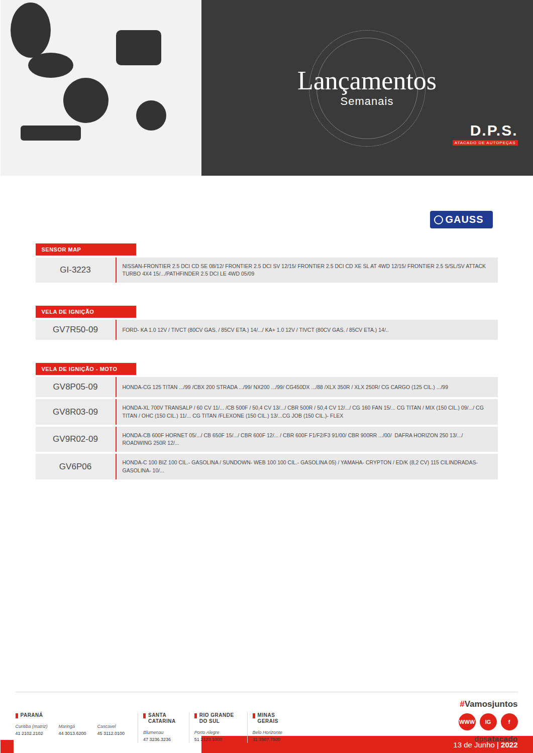Lançamentos
Semanais
D.P.S.
ATACADO DE AUTOPEÇAS
13 de Junho | 2022
GAUSS
SENSOR MAP
| GI-3223 | NISSAN-FRONTIER 2.5 DCI CD SE 08/12/ FRONTIER 2.5 DCI SV 12/15/ FRONTIER 2.5 DCI CD XE SL AT 4WD 12/15/ FRONTIER 2.5 S/SL/SV ATTACK TURBO 4X4 15/.../PATHFINDER 2.5 DCI LE 4WD 05/09 |
VELA DE IGNIÇÃO
| GV7R50-09 | FORD- KA 1.0 12V / TIVCT (80CV GAS. / 85CV ETA.) 14/.../ KA+ 1.0 12V / TIVCT (80CV GAS. / 85CV ETA.) 14/.. |
VELA DE IGNIÇÃO - MOTO
| GV8P05-09 | HONDA-CG 125 TITAN .../99 /CBX 200 STRADA .../99/ NX200 .../99/ CG450DX .../88 /XLX 350R / XLX 250R/ CG CARGO (125 CIL.) .../99 |
| GV8R03-09 | HONDA-XL 700V TRANSALP / 60 CV 11/... /CB 500F / 50,4 CV 13/.../ CBR 500R / 50,4 CV 12/.../ CG 160 FAN 15/... CG TITAN / MIX (150 CIL.) 09/.../ CG TITAN / OHC (150 CIL.) 11/... CG TITAN /FLEXONE (150 CIL.) 13/...CG JOB (150 CIL.)- FLEX |
| GV9R02-09 | HONDA-CB 600F HORNET 05/.../ CB 650F 15/.../ CBR 600F 12/... / CBR 600F F1/F2/F3 91/00/ CBR 900RR .../00/ DAFRA HORIZON 250 13/.../ ROADWING 250R 12/... |
| GV6P06 | HONDA-C 100 BIZ 100 CIL.- GASOLINA / SUNDOWN- WEB 100 100 CIL.- GASOLINA 05) / YAMAHA- CRYPTON / ED/K (8,2 CV) 115 CILINDRADAS- GASOLINA- 10/... |
PARANÁ
Curitiba (matriz) 41 2102.2102
Maringá 44 3013.6200
Cascavel 45 3112.0100
SANTA
CATARINA
Blumenau 47 3236.3236
RIO GRANDE
DO SUL
Porto Alegre 51 2123.1000
MINAS
GERAIS
Belo Horizonte 31 3507.7500
#Vamosjuntos
WWW
IG
f
dps atacado